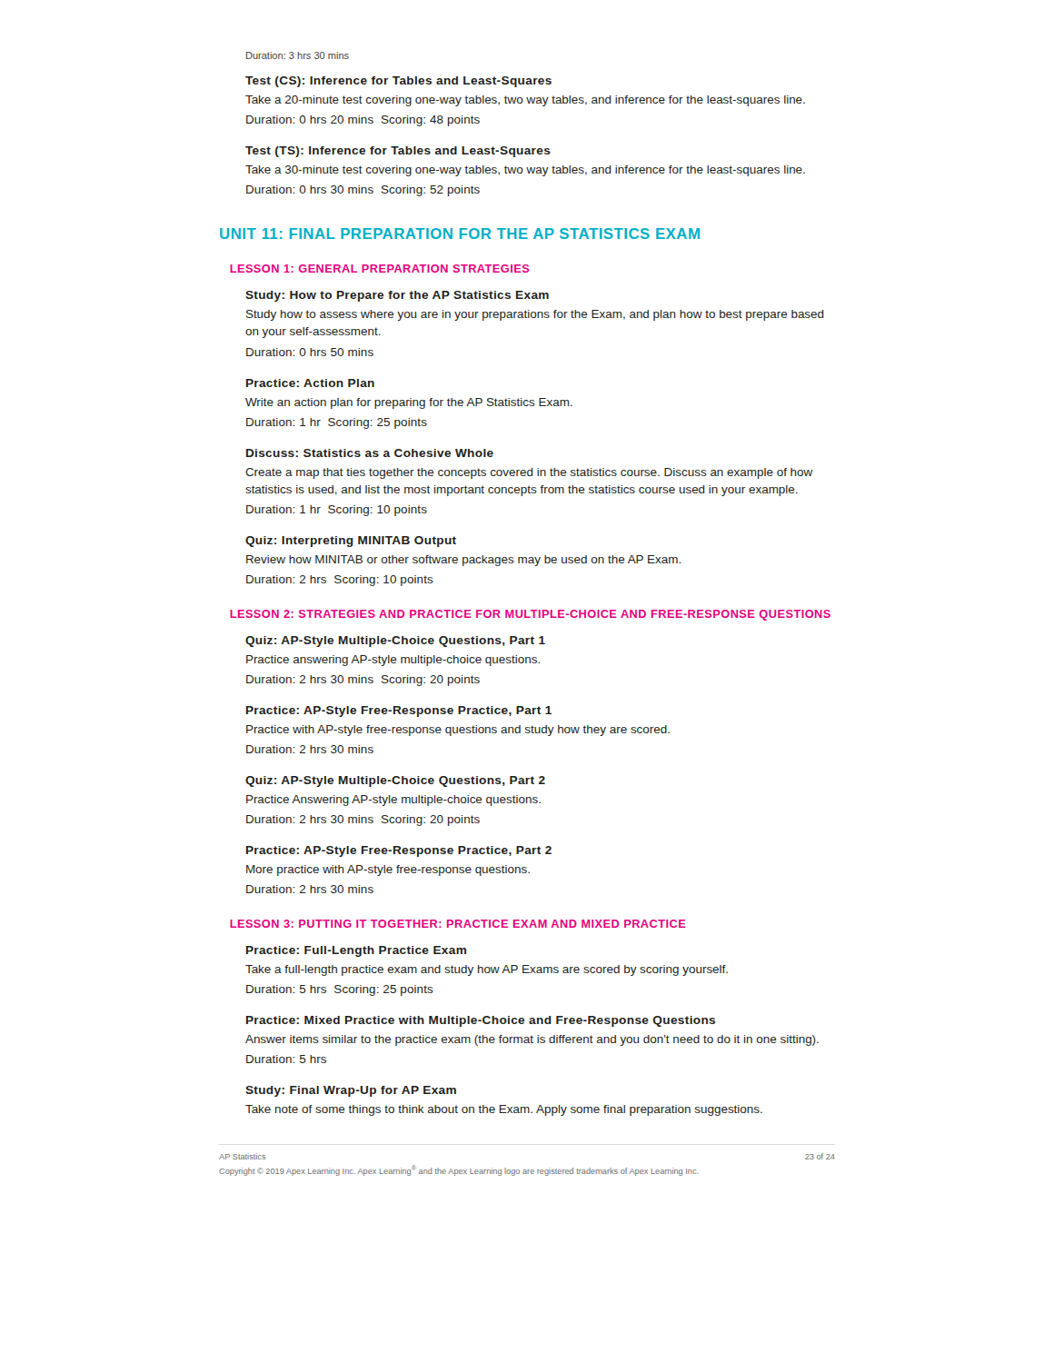Duration: 3 hrs 30 mins
Test (CS): Inference for Tables and Least-Squares
Take a 20-minute test covering one-way tables, two way tables, and inference for the least-squares line.
Duration: 0 hrs 20 mins Scoring: 48 points
Test (TS): Inference for Tables and Least-Squares
Take a 30-minute test covering one-way tables, two way tables, and inference for the least-squares line.
Duration: 0 hrs 30 mins Scoring: 52 points
Unit 11: Final Preparation for the AP Statistics Exam
Lesson 1: General Preparation Strategies
Study: How to Prepare for the AP Statistics Exam
Study how to assess where you are in your preparations for the Exam, and plan how to best prepare based on your self-assessment.
Duration: 0 hrs 50 mins
Practice: Action Plan
Write an action plan for preparing for the AP Statistics Exam.
Duration: 1 hr Scoring: 25 points
Discuss: Statistics as a Cohesive Whole
Create a map that ties together the concepts covered in the statistics course. Discuss an example of how statistics is used, and list the most important concepts from the statistics course used in your example.
Duration: 1 hr Scoring: 10 points
Quiz: Interpreting MINITAB Output
Review how MINITAB or other software packages may be used on the AP Exam.
Duration: 2 hrs Scoring: 10 points
Lesson 2: Strategies and Practice for Multiple-Choice and Free-Response Questions
Quiz: AP-Style Multiple-Choice Questions, Part 1
Practice answering AP-style multiple-choice questions.
Duration: 2 hrs 30 mins Scoring: 20 points
Practice: AP-Style Free-Response Practice, Part 1
Practice with AP-style free-response questions and study how they are scored.
Duration: 2 hrs 30 mins
Quiz: AP-Style Multiple-Choice Questions, Part 2
Practice Answering AP-style multiple-choice questions.
Duration: 2 hrs 30 mins Scoring: 20 points
Practice: AP-Style Free-Response Practice, Part 2
More practice with AP-style free-response questions.
Duration: 2 hrs 30 mins
Lesson 3: Putting It Together: Practice Exam and Mixed Practice
Practice: Full-Length Practice Exam
Take a full-length practice exam and study how AP Exams are scored by scoring yourself.
Duration: 5 hrs Scoring: 25 points
Practice: Mixed Practice with Multiple-Choice and Free-Response Questions
Answer items similar to the practice exam (the format is different and you don't need to do it in one sitting).
Duration: 5 hrs
Study: Final Wrap-Up for AP Exam
Take note of some things to think about on the Exam. Apply some final preparation suggestions.
AP Statistics Copyright © 2019 Apex Learning Inc. Apex Learning® and the Apex Learning logo are registered trademarks of Apex Learning Inc.
23 of 24